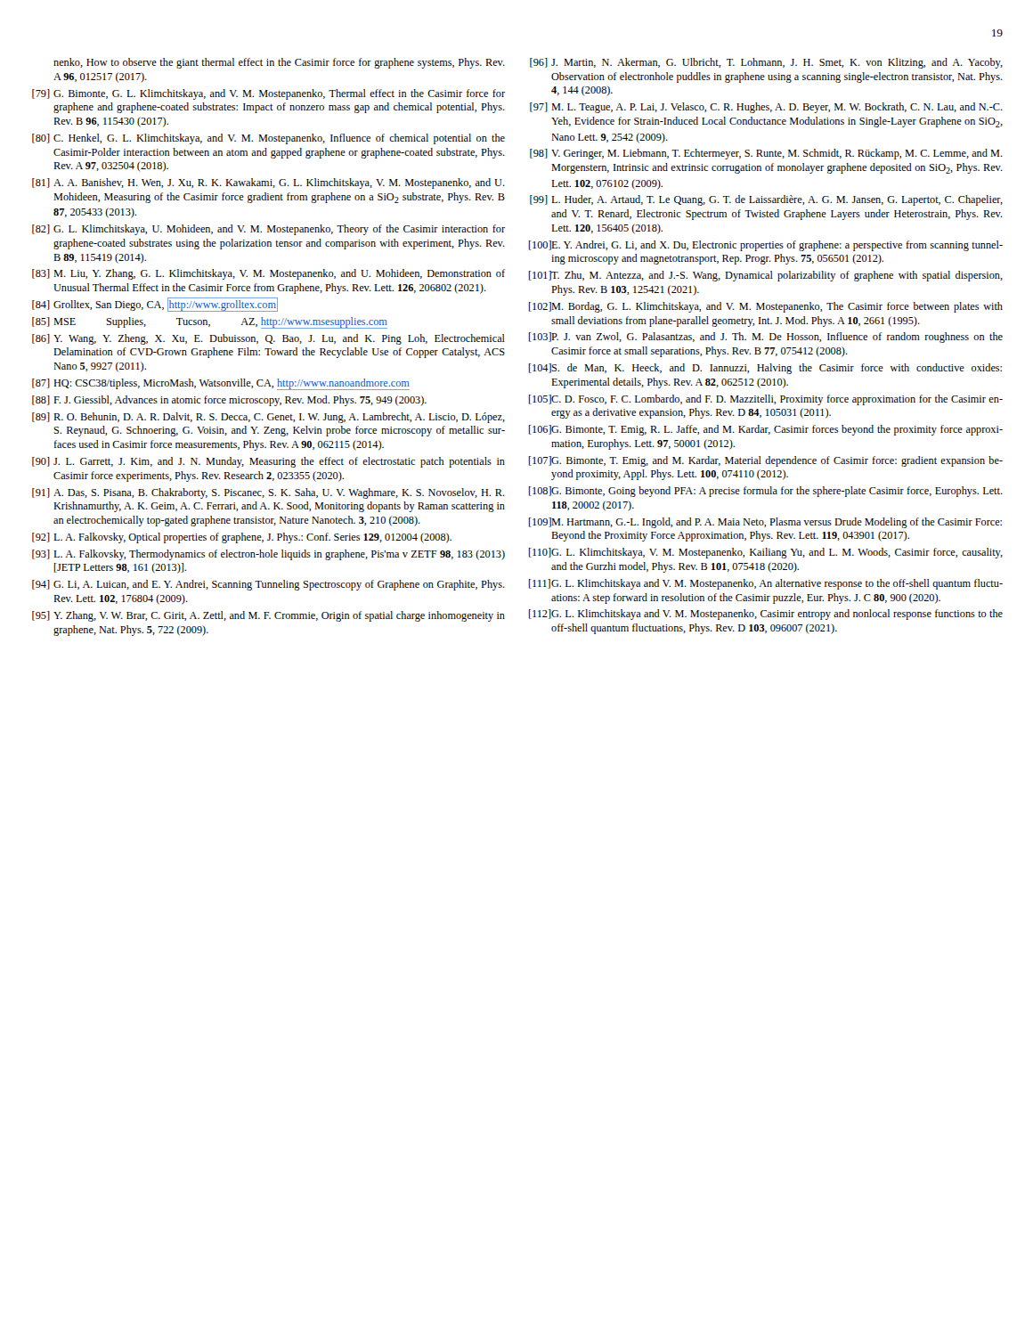19
nenko, How to observe the giant thermal effect in the Casimir force for graphene systems, Phys. Rev. A 96, 012517 (2017).
[79] G. Bimonte, G. L. Klimchitskaya, and V. M. Mostepanenko, Thermal effect in the Casimir force for graphene and graphene-coated substrates: Impact of nonzero mass gap and chemical potential, Phys. Rev. B 96, 115430 (2017).
[80] C. Henkel, G. L. Klimchitskaya, and V. M. Mostepanenko, Influence of chemical potential on the Casimir-Polder interaction between an atom and gapped graphene or graphene-coated substrate, Phys. Rev. A 97, 032504 (2018).
[81] A. A. Banishev, H. Wen, J. Xu, R. K. Kawakami, G. L. Klimchitskaya, V. M. Mostepanenko, and U. Mohideen, Measuring of the Casimir force gradient from graphene on a SiO2 substrate, Phys. Rev. B 87, 205433 (2013).
[82] G. L. Klimchitskaya, U. Mohideen, and V. M. Mostepanenko, Theory of the Casimir interaction for graphene-coated substrates using the polarization tensor and comparison with experiment, Phys. Rev. B 89, 115419 (2014).
[83] M. Liu, Y. Zhang, G. L. Klimchitskaya, V. M. Mostepanenko, and U. Mohideen, Demonstration of Unusual Thermal Effect in the Casimir Force from Graphene, Phys. Rev. Lett. 126, 206802 (2021).
[84] Grolltex, San Diego, CA, http://www.grolltex.com
[85] MSE Supplies, Tucson, AZ, http://www.msesupplies.com
[86] Y. Wang, Y. Zheng, X. Xu, E. Dubuisson, Q. Bao, J. Lu, and K. Ping Loh, Electrochemical Delamination of CVD-Grown Graphene Film: Toward the Recyclable Use of Copper Catalyst, ACS Nano 5, 9927 (2011).
[87] HQ: CSC38/tipless, MicroMash, Watsonville, CA, http://www.nanoandmore.com
[88] F. J. Giessibl, Advances in atomic force microscopy, Rev. Mod. Phys. 75, 949 (2003).
[89] R. O. Behunin, D. A. R. Dalvit, R. S. Decca, C. Genet, I. W. Jung, A. Lambrecht, A. Liscio, D. López, S. Reynaud, G. Schnoering, G. Voisin, and Y. Zeng, Kelvin probe force microscopy of metallic surfaces used in Casimir force measurements, Phys. Rev. A 90, 062115 (2014).
[90] J. L. Garrett, J. Kim, and J. N. Munday, Measuring the effect of electrostatic patch potentials in Casimir force experiments, Phys. Rev. Research 2, 023355 (2020).
[91] A. Das, S. Pisana, B. Chakraborty, S. Piscanec, S. K. Saha, U. V. Waghmare, K. S. Novoselov, H. R. Krishnamurthy, A. K. Geim, A. C. Ferrari, and A. K. Sood, Monitoring dopants by Raman scattering in an electrochemically top-gated graphene transistor, Nature Nanotech. 3, 210 (2008).
[92] L. A. Falkovsky, Optical properties of graphene, J. Phys.: Conf. Series 129, 012004 (2008).
[93] L. A. Falkovsky, Thermodynamics of electron-hole liquids in graphene, Pis'ma v ZETF 98, 183 (2013) [JETP Letters 98, 161 (2013)].
[94] G. Li, A. Luican, and E. Y. Andrei, Scanning Tunneling Spectroscopy of Graphene on Graphite, Phys. Rev. Lett. 102, 176804 (2009).
[95] Y. Zhang, V. W. Brar, C. Girit, A. Zettl, and M. F. Crommie, Origin of spatial charge inhomogeneity in graphene, Nat. Phys. 5, 722 (2009).
[96] J. Martin, N. Akerman, G. Ulbricht, T. Lohmann, J. H. Smet, K. von Klitzing, and A. Yacoby, Observation of electronhole puddles in graphene using a scanning single-electron transistor, Nat. Phys. 4, 144 (2008).
[97] M. L. Teague, A. P. Lai, J. Velasco, C. R. Hughes, A. D. Beyer, M. W. Bockrath, C. N. Lau, and N.-C. Yeh, Evidence for Strain-Induced Local Conductance Modulations in Single-Layer Graphene on SiO2, Nano Lett. 9, 2542 (2009).
[98] V. Geringer, M. Liebmann, T. Echtermeyer, S. Runte, M. Schmidt, R. Rückamp, M. C. Lemme, and M. Morgenstern, Intrinsic and extrinsic corrugation of monolayer graphene deposited on SiO2, Phys. Rev. Lett. 102, 076102 (2009).
[99] L. Huder, A. Artaud, T. Le Quang, G. T. de Laissardière, A. G. M. Jansen, G. Lapertot, C. Chapelier, and V. T. Renard, Electronic Spectrum of Twisted Graphene Layers under Heterostrain, Phys. Rev. Lett. 120, 156405 (2018).
[100] E. Y. Andrei, G. Li, and X. Du, Electronic properties of graphene: a perspective from scanning tunneling microscopy and magnetotransport, Rep. Progr. Phys. 75, 056501 (2012).
[101] T. Zhu, M. Antezza, and J.-S. Wang, Dynamical polarizability of graphene with spatial dispersion, Phys. Rev. B 103, 125421 (2021).
[102] M. Bordag, G. L. Klimchitskaya, and V. M. Mostepanenko, The Casimir force between plates with small deviations from plane-parallel geometry, Int. J. Mod. Phys. A 10, 2661 (1995).
[103] P. J. van Zwol, G. Palasantzas, and J. Th. M. De Hosson, Influence of random roughness on the Casimir force at small separations, Phys. Rev. B 77, 075412 (2008).
[104] S. de Man, K. Heeck, and D. Iannuzzi, Halving the Casimir force with conductive oxides: Experimental details, Phys. Rev. A 82, 062512 (2010).
[105] C. D. Fosco, F. C. Lombardo, and F. D. Mazzitelli, Proximity force approximation for the Casimir energy as a derivative expansion, Phys. Rev. D 84, 105031 (2011).
[106] G. Bimonte, T. Emig, R. L. Jaffe, and M. Kardar, Casimir forces beyond the proximity force approximation, Europhys. Lett. 97, 50001 (2012).
[107] G. Bimonte, T. Emig, and M. Kardar, Material dependence of Casimir force: gradient expansion beyond proximity, Appl. Phys. Lett. 100, 074110 (2012).
[108] G. Bimonte, Going beyond PFA: A precise formula for the sphere-plate Casimir force, Europhys. Lett. 118, 20002 (2017).
[109] M. Hartmann, G.-L. Ingold, and P. A. Maia Neto, Plasma versus Drude Modeling of the Casimir Force: Beyond the Proximity Force Approximation, Phys. Rev. Lett. 119, 043901 (2017).
[110] G. L. Klimchitskaya, V. M. Mostepanenko, Kailiang Yu, and L. M. Woods, Casimir force, causality, and the Gurzhi model, Phys. Rev. B 101, 075418 (2020).
[111] G. L. Klimchitskaya and V. M. Mostepanenko, An alternative response to the off-shell quantum fluctuations: A step forward in resolution of the Casimir puzzle, Eur. Phys. J. C 80, 900 (2020).
[112] G. L. Klimchitskaya and V. M. Mostepanenko, Casimir entropy and nonlocal response functions to the off-shell quantum fluctuations, Phys. Rev. D 103, 096007 (2021).